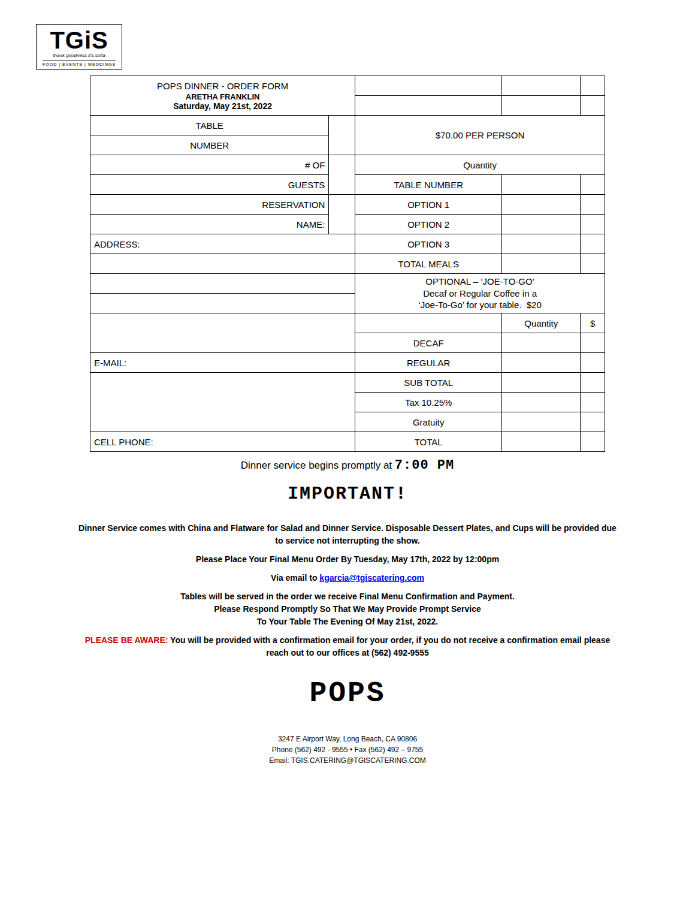TGiS
thank goodness it's sofia
FOOD | EVENTS | WEDDINGS
| POPS DINNER - ORDER FORM ARETHA FRANKLIN Saturday, May 21st, 2022 | | | |
| TABLE | | $70.00 PER PERSON |
| NUMBER |
| # OF | | Quantity |
| GUESTS | TABLE NUMBER | | |
| RESERVATION | | OPTION 1 | | |
| NAME: | OPTION 2 | | |
| ADDRESS: | OPTION 3 | | |
| | TOTAL MEALS | | |
| | OPTIONAL – ‘JOE-TO-GO’ Decaf or Regular Coffee in a ‘Joe-To-Go’ for your table. $20 |
| | | Quantity | $ |
| DECAF | | |
| E-MAIL: | REGULAR | | |
| | SUB TOTAL | | |
| Tax 10.25% | | |
| Gratuity | | |
| CELL PHONE: | TOTAL | | |
Dinner service begins promptly at 7:00 PM
IMPORTANT!
Dinner Service comes with China and Flatware for Salad and Dinner Service. Disposable Dessert Plates, and Cups will be provided due to service not interrupting the show.
Please Place Your Final Menu Order By Tuesday, May 17th, 2022 by 12:00pm
Via email to kgarcia@tgiscatering.com
Tables will be served in the order we receive Final Menu Confirmation and Payment.
Please Respond Promptly So That We May Provide Prompt Service
To Your Table The Evening Of May 21st, 2022.
PLEASE BE AWARE: You will be provided with a confirmation email for your order, if you do not receive a confirmation email please reach out to our offices at (562) 492-9555
POPS
3247 E Airport Way, Long Beach, CA 90806
Phone (562) 492 - 9555 • Fax (562) 492 – 9755
Email: TGIS.CATERING@TGISCATERING.COM